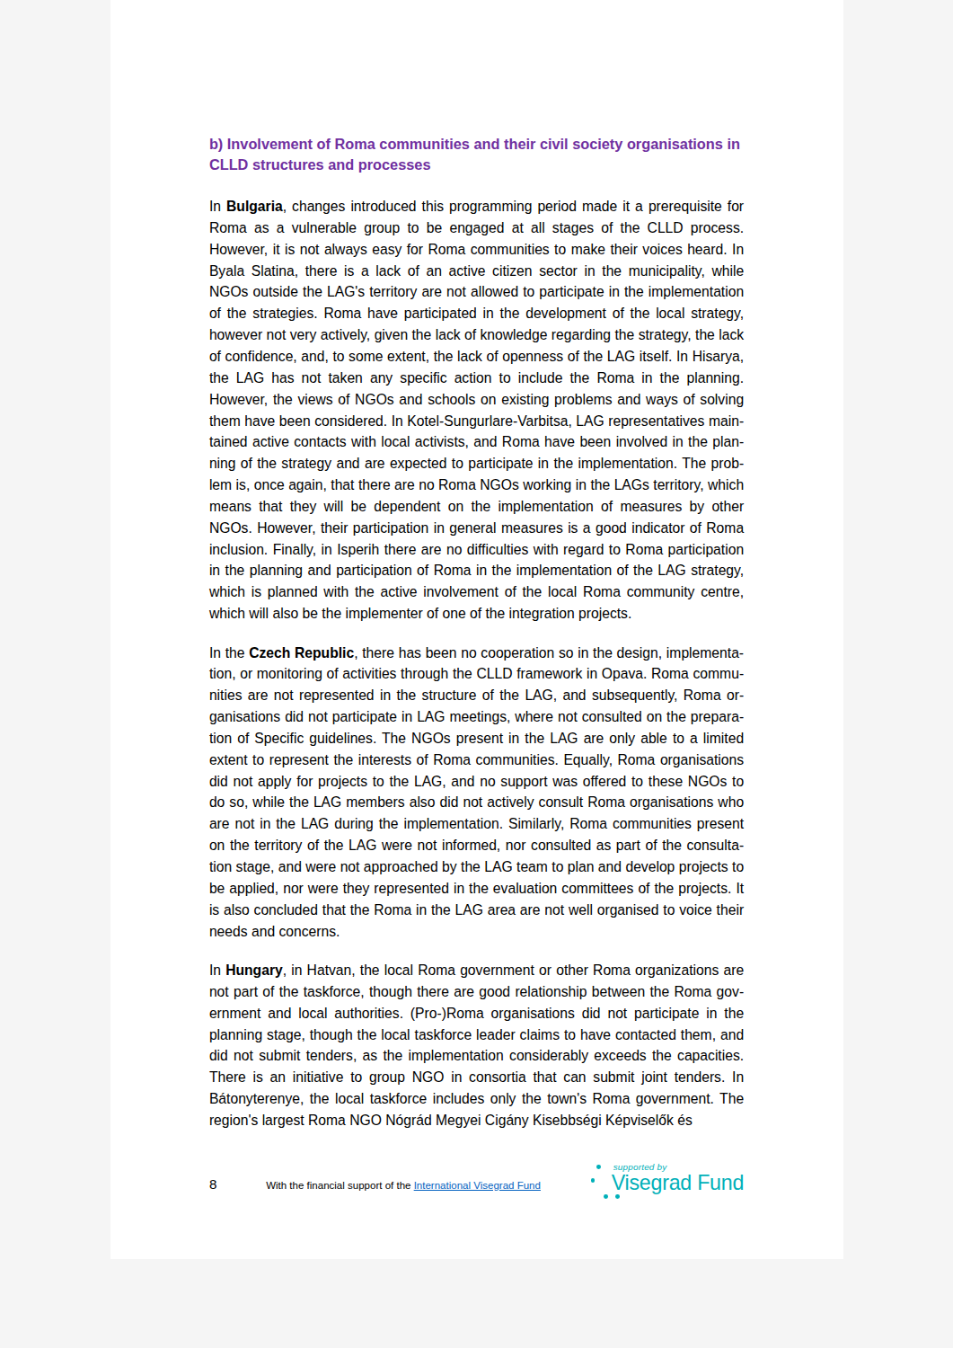b) Involvement of Roma communities and their civil society organisations in CLLD structures and processes
In Bulgaria, changes introduced this programming period made it a prerequisite for Roma as a vulnerable group to be engaged at all stages of the CLLD process. However, it is not always easy for Roma communities to make their voices heard. In Byala Slatina, there is a lack of an active citizen sector in the municipality, while NGOs outside the LAG's territory are not allowed to participate in the implementation of the strategies. Roma have participated in the development of the local strategy, however not very actively, given the lack of knowledge regarding the strategy, the lack of confidence, and, to some extent, the lack of openness of the LAG itself. In Hisarya, the LAG has not taken any specific action to include the Roma in the planning. However, the views of NGOs and schools on existing problems and ways of solving them have been considered. In Kotel-Sungurlare-Varbitsa, LAG representatives maintained active contacts with local activists, and Roma have been involved in the planning of the strategy and are expected to participate in the implementation. The problem is, once again, that there are no Roma NGOs working in the LAGs territory, which means that they will be dependent on the implementation of measures by other NGOs. However, their participation in general measures is a good indicator of Roma inclusion. Finally, in Isperih there are no difficulties with regard to Roma participation in the planning and participation of Roma in the implementation of the LAG strategy, which is planned with the active involvement of the local Roma community centre, which will also be the implementer of one of the integration projects.
In the Czech Republic, there has been no cooperation so in the design, implementation, or monitoring of activities through the CLLD framework in Opava. Roma communities are not represented in the structure of the LAG, and subsequently, Roma organisations did not participate in LAG meetings, where not consulted on the preparation of Specific guidelines. The NGOs present in the LAG are only able to a limited extent to represent the interests of Roma communities. Equally, Roma organisations did not apply for projects to the LAG, and no support was offered to these NGOs to do so, while the LAG members also did not actively consult Roma organisations who are not in the LAG during the implementation. Similarly, Roma communities present on the territory of the LAG were not informed, nor consulted as part of the consultation stage, and were not approached by the LAG team to plan and develop projects to be applied, nor were they represented in the evaluation committees of the projects. It is also concluded that the Roma in the LAG area are not well organised to voice their needs and concerns.
In Hungary, in Hatvan, the local Roma government or other Roma organizations are not part of the taskforce, though there are good relationship between the Roma government and local authorities. (Pro-)Roma organisations did not participate in the planning stage, though the local taskforce leader claims to have contacted them, and did not submit tenders, as the implementation considerably exceeds the capacities. There is an initiative to group NGO in consortia that can submit joint tenders. In Bátonyterenye, the local taskforce includes only the town's Roma government. The region's largest Roma NGO Nógrád Megyei Cigány Kisebbségi Képviselők és
8
With the financial support of the International Visegrad Fund
supported by
Visegrad Fund